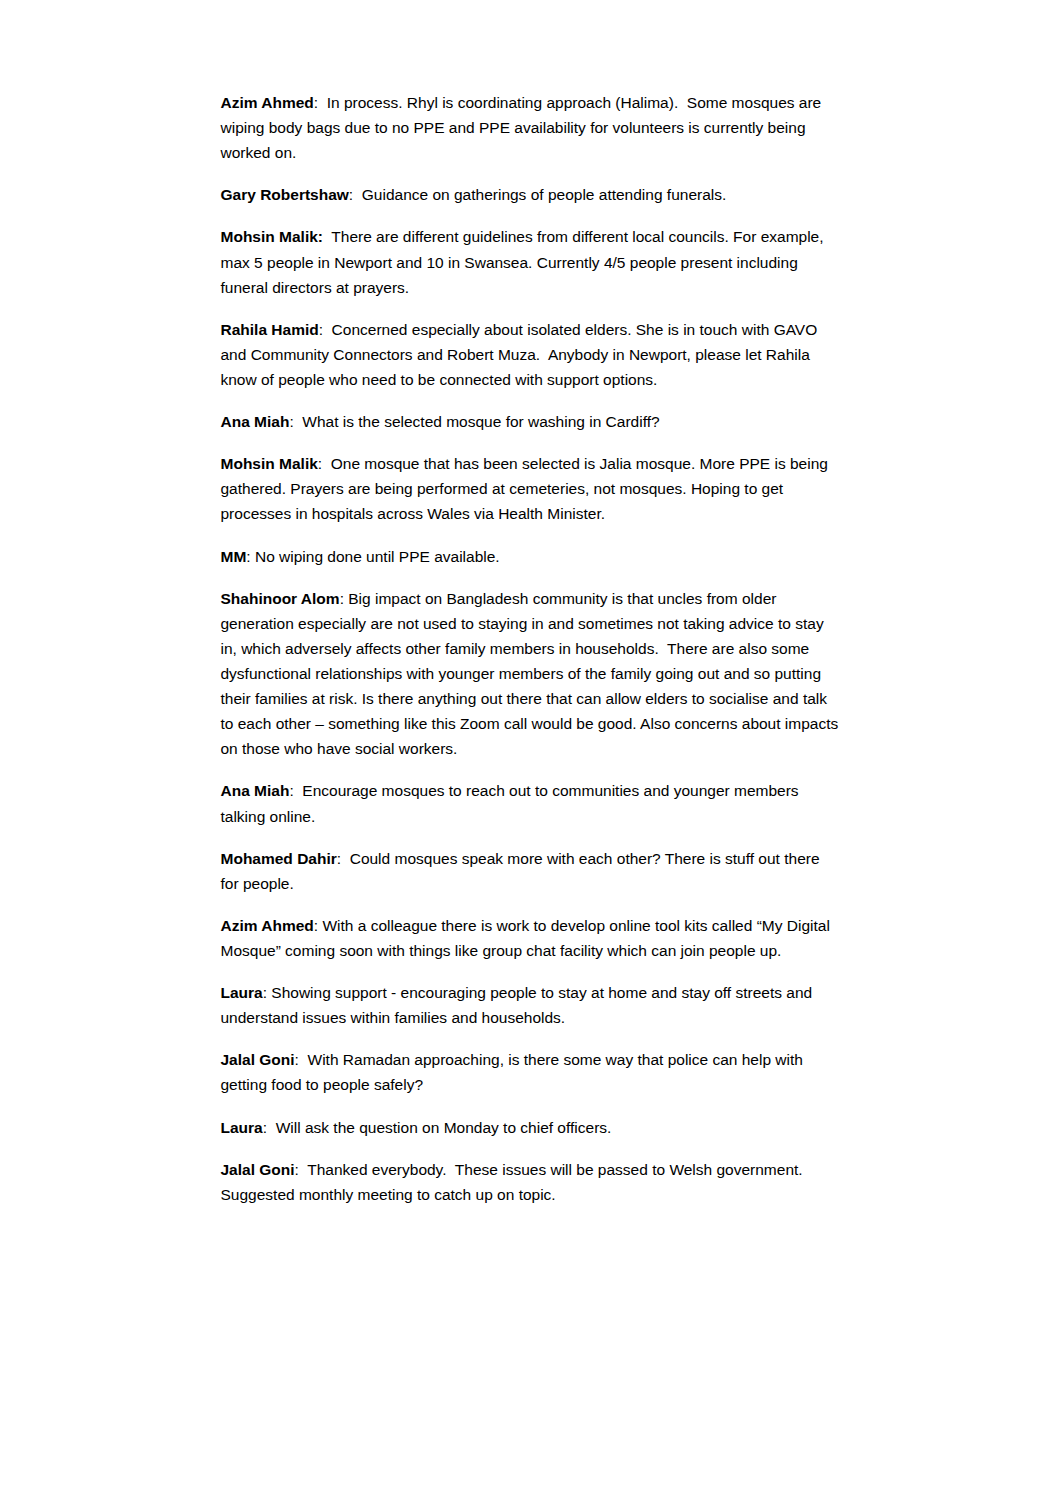Azim Ahmed: In process. Rhyl is coordinating approach (Halima). Some mosques are wiping body bags due to no PPE and PPE availability for volunteers is currently being worked on.
Gary Robertshaw: Guidance on gatherings of people attending funerals.
Mohsin Malik: There are different guidelines from different local councils. For example, max 5 people in Newport and 10 in Swansea. Currently 4/5 people present including funeral directors at prayers.
Rahila Hamid: Concerned especially about isolated elders. She is in touch with GAVO and Community Connectors and Robert Muza. Anybody in Newport, please let Rahila know of people who need to be connected with support options.
Ana Miah: What is the selected mosque for washing in Cardiff?
Mohsin Malik: One mosque that has been selected is Jalia mosque. More PPE is being gathered. Prayers are being performed at cemeteries, not mosques. Hoping to get processes in hospitals across Wales via Health Minister.
MM: No wiping done until PPE available.
Shahinoor Alom: Big impact on Bangladesh community is that uncles from older generation especially are not used to staying in and sometimes not taking advice to stay in, which adversely affects other family members in households. There are also some dysfunctional relationships with younger members of the family going out and so putting their families at risk. Is there anything out there that can allow elders to socialise and talk to each other – something like this Zoom call would be good. Also concerns about impacts on those who have social workers.
Ana Miah: Encourage mosques to reach out to communities and younger members talking online.
Mohamed Dahir: Could mosques speak more with each other? There is stuff out there for people.
Azim Ahmed: With a colleague there is work to develop online tool kits called “My Digital Mosque” coming soon with things like group chat facility which can join people up.
Laura: Showing support - encouraging people to stay at home and stay off streets and understand issues within families and households.
Jalal Goni: With Ramadan approaching, is there some way that police can help with getting food to people safely?
Laura: Will ask the question on Monday to chief officers.
Jalal Goni: Thanked everybody. These issues will be passed to Welsh government. Suggested monthly meeting to catch up on topic.